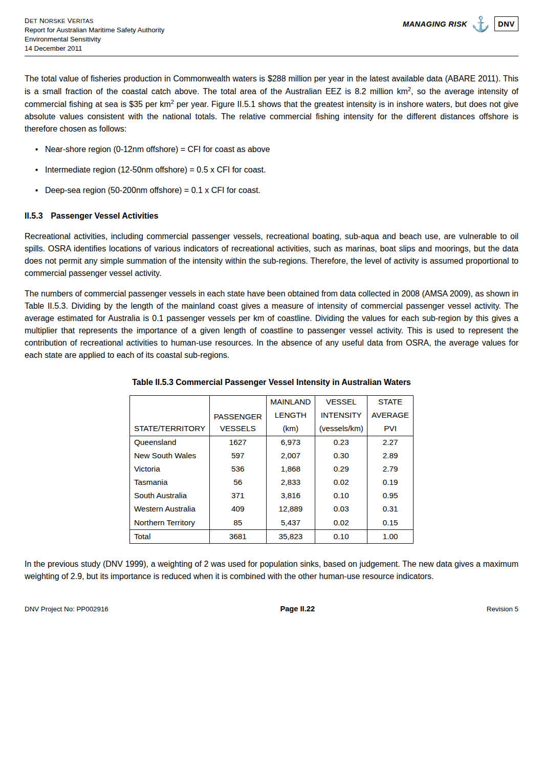DET NORSKE VERITAS
Report for Australian Maritime Safety Authority
Environmental Sensitivity
14 December 2011
MANAGING RISK ⚓ DNV
The total value of fisheries production in Commonwealth waters is $288 million per year in the latest available data (ABARE 2011). This is a small fraction of the coastal catch above. The total area of the Australian EEZ is 8.2 million km2, so the average intensity of commercial fishing at sea is $35 per km2 per year. Figure II.5.1 shows that the greatest intensity is in inshore waters, but does not give absolute values consistent with the national totals. The relative commercial fishing intensity for the different distances offshore is therefore chosen as follows:
Near-shore region (0-12nm offshore) = CFI for coast as above
Intermediate region (12-50nm offshore) = 0.5 x CFI for coast.
Deep-sea region (50-200nm offshore) = 0.1 x CFI for coast.
II.5.3 Passenger Vessel Activities
Recreational activities, including commercial passenger vessels, recreational boating, sub-aqua and beach use, are vulnerable to oil spills. OSRA identifies locations of various indicators of recreational activities, such as marinas, boat slips and moorings, but the data does not permit any simple summation of the intensity within the sub-regions. Therefore, the level of activity is assumed proportional to commercial passenger vessel activity.
The numbers of commercial passenger vessels in each state have been obtained from data collected in 2008 (AMSA 2009), as shown in Table II.5.3. Dividing by the length of the mainland coast gives a measure of intensity of commercial passenger vessel activity. The average estimated for Australia is 0.1 passenger vessels per km of coastline. Dividing the values for each sub-region by this gives a multiplier that represents the importance of a given length of coastline to passenger vessel activity. This is used to represent the contribution of recreational activities to human-use resources. In the absence of any useful data from OSRA, the average values for each state are applied to each of its coastal sub-regions.
Table II.5.3 Commercial Passenger Vessel Intensity in Australian Waters
| STATE/TERRITORY | PASSENGER VESSELS | MAINLAND | VESSEL | STATE |
| --- | --- | --- | --- | --- |
| LENGTH | INTENSITY | AVERAGE |
| (km) | (vessels/km) | PVI |
| Queensland | 1627 | 6,973 | 0.23 | 2.27 |
| New South Wales | 597 | 2,007 | 0.30 | 2.89 |
| Victoria | 536 | 1,868 | 0.29 | 2.79 |
| Tasmania | 56 | 2,833 | 0.02 | 0.19 |
| South Australia | 371 | 3,816 | 0.10 | 0.95 |
| Western Australia | 409 | 12,889 | 0.03 | 0.31 |
| Northern Territory | 85 | 5,437 | 0.02 | 0.15 |
| Total | 3681 | 35,823 | 0.10 | 1.00 |
In the previous study (DNV 1999), a weighting of 2 was used for population sinks, based on judgement. The new data gives a maximum weighting of 2.9, but its importance is reduced when it is combined with the other human-use resource indicators.
DNV Project No: PP002916
Page II.22
Revision 5